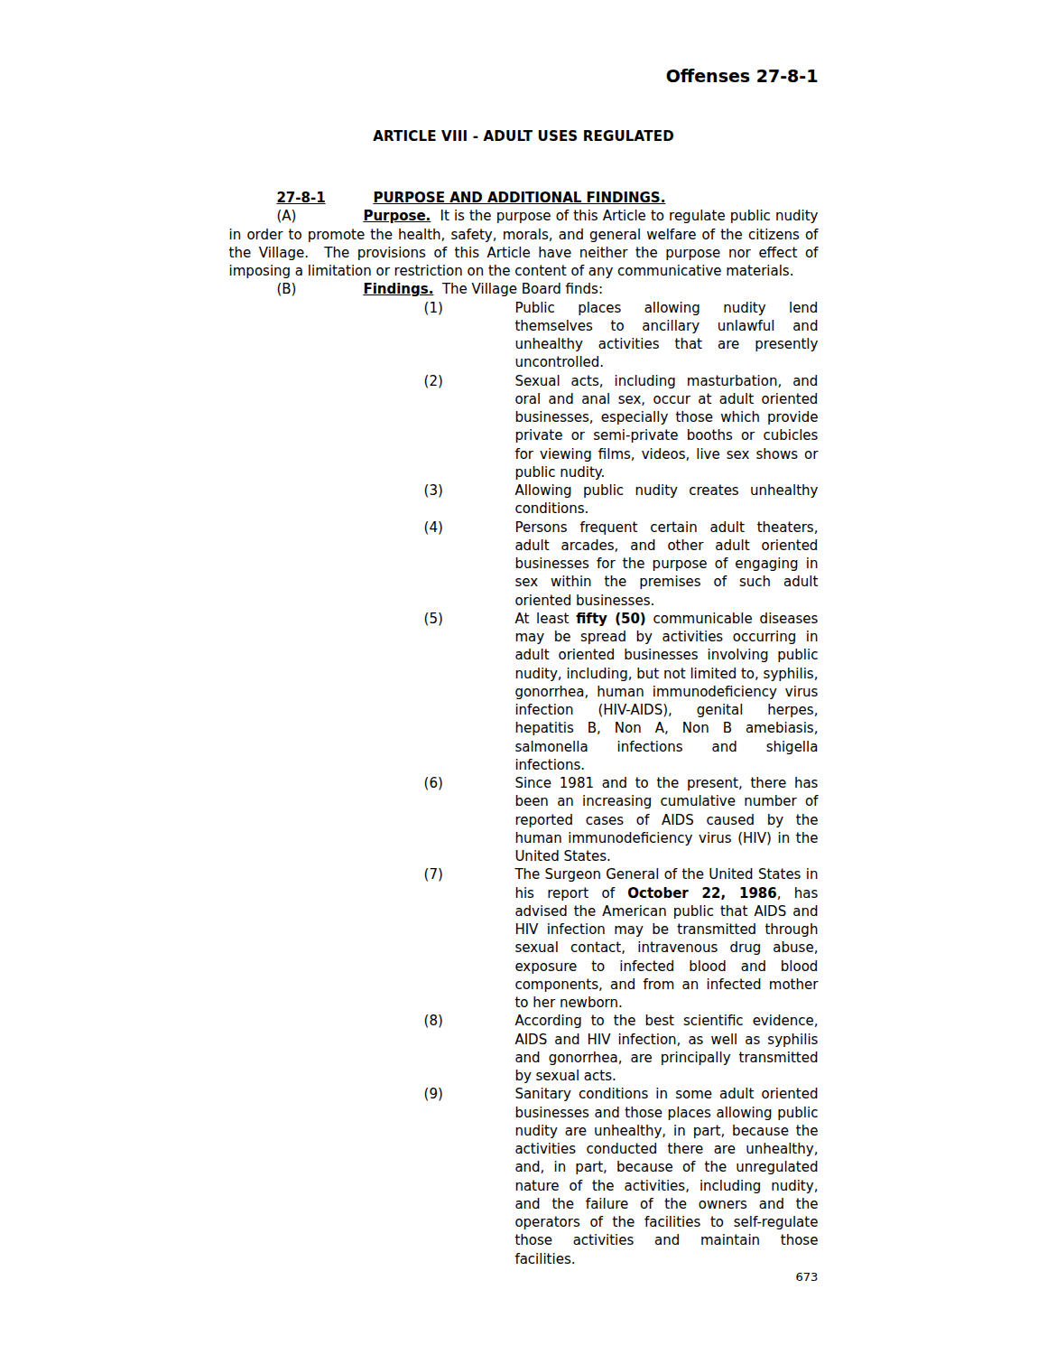Offenses 27-8-1
ARTICLE VIII - ADULT USES REGULATED
27-8-1 PURPOSE AND ADDITIONAL FINDINGS.
(A) Purpose. It is the purpose of this Article to regulate public nudity in order to promote the health, safety, morals, and general welfare of the citizens of the Village. The provisions of this Article have neither the purpose nor effect of imposing a limitation or restriction on the content of any communicative materials.
(B) Findings. The Village Board finds:
(1) Public places allowing nudity lend themselves to ancillary unlawful and unhealthy activities that are presently uncontrolled.
(2) Sexual acts, including masturbation, and oral and anal sex, occur at adult oriented businesses, especially those which provide private or semi-private booths or cubicles for viewing films, videos, live sex shows or public nudity.
(3) Allowing public nudity creates unhealthy conditions.
(4) Persons frequent certain adult theaters, adult arcades, and other adult oriented businesses for the purpose of engaging in sex within the premises of such adult oriented businesses.
(5) At least fifty (50) communicable diseases may be spread by activities occurring in adult oriented businesses involving public nudity, including, but not limited to, syphilis, gonorrhea, human immunodeficiency virus infection (HIV-AIDS), genital herpes, hepatitis B, Non A, Non B amebiasis, salmonella infections and shigella infections.
(6) Since 1981 and to the present, there has been an increasing cumulative number of reported cases of AIDS caused by the human immunodeficiency virus (HIV) in the United States.
(7) The Surgeon General of the United States in his report of October 22, 1986, has advised the American public that AIDS and HIV infection may be transmitted through sexual contact, intravenous drug abuse, exposure to infected blood and blood components, and from an infected mother to her newborn.
(8) According to the best scientific evidence, AIDS and HIV infection, as well as syphilis and gonorrhea, are principally transmitted by sexual acts.
(9) Sanitary conditions in some adult oriented businesses and those places allowing public nudity are unhealthy, in part, because the activities conducted there are unhealthy, and, in part, because of the unregulated nature of the activities, including nudity, and the failure of the owners and the operators of the facilities to self-regulate those activities and maintain those facilities.
673